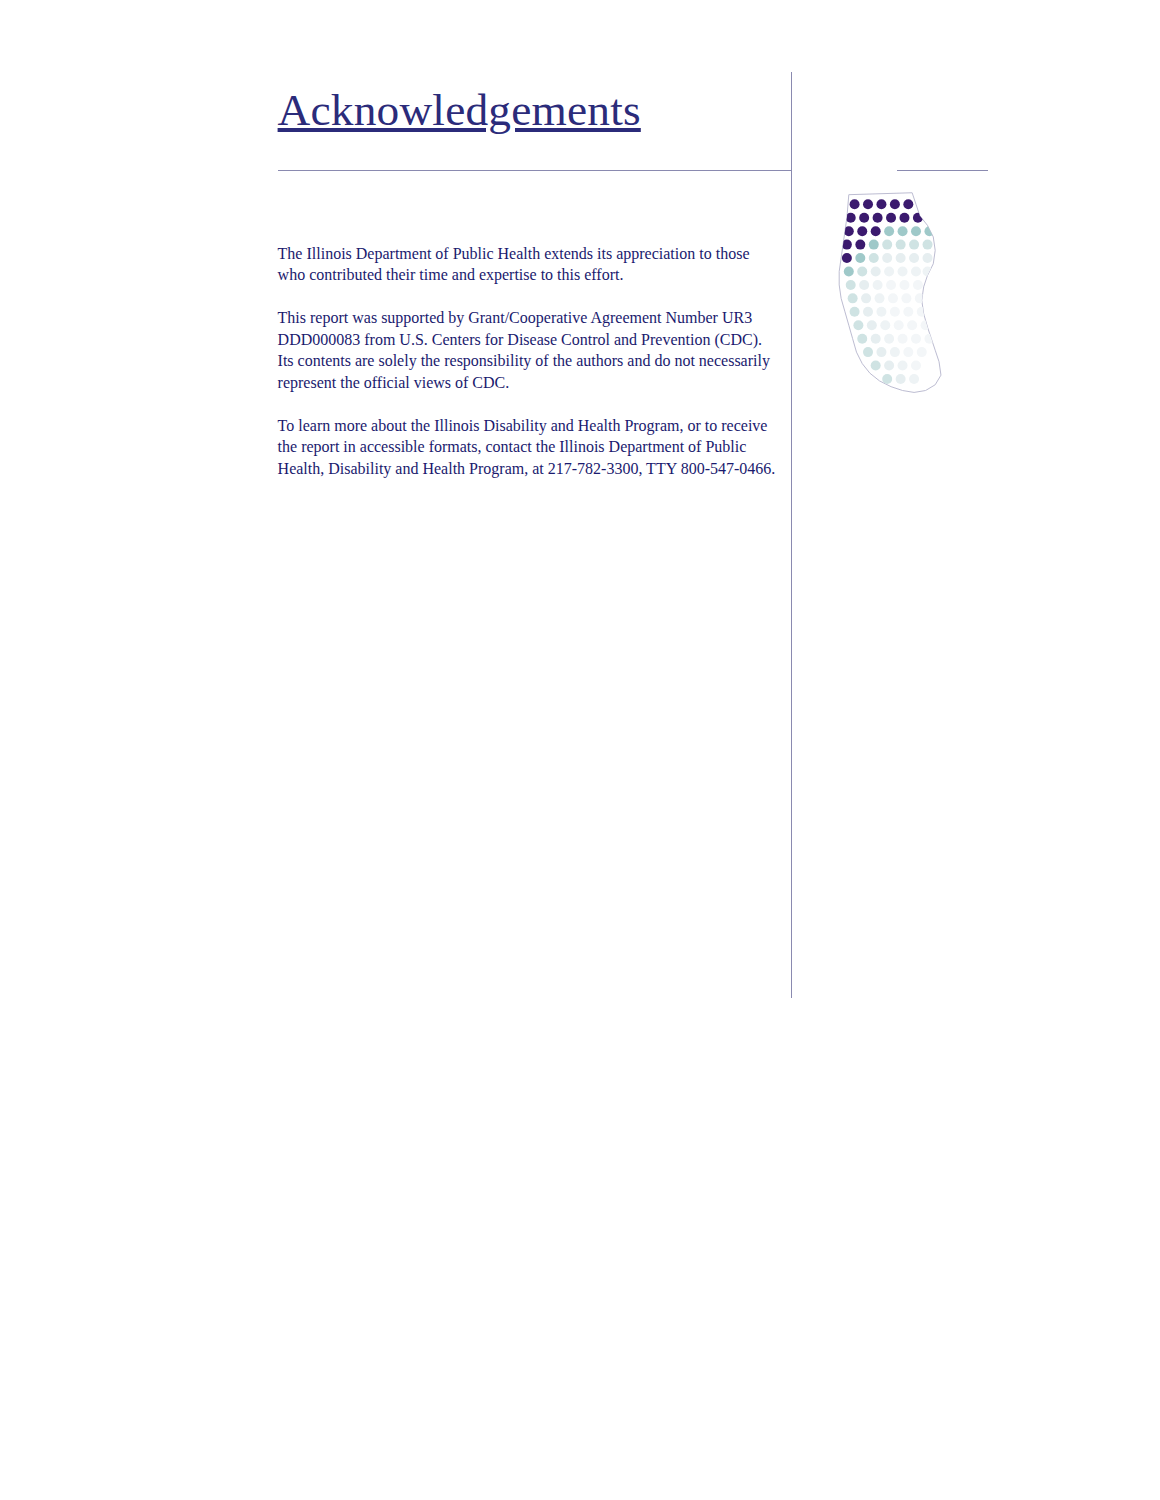Acknowledgements
The Illinois Department of Public Health extends its appreciation to those who contributed their time and expertise to this effort.
This report was supported by Grant/Cooperative Agreement Number UR3 DDD000083 from U.S. Centers for Disease Control and Prevention (CDC). Its contents are solely the responsibility of the authors and do not necessarily represent the official views of CDC.
To learn more about the Illinois Disability and Health Program, or to receive the report in accessible formats, contact the Illinois Department of Public Health, Disability and Health Program, at 217-782-3300, TTY 800-547-0466.